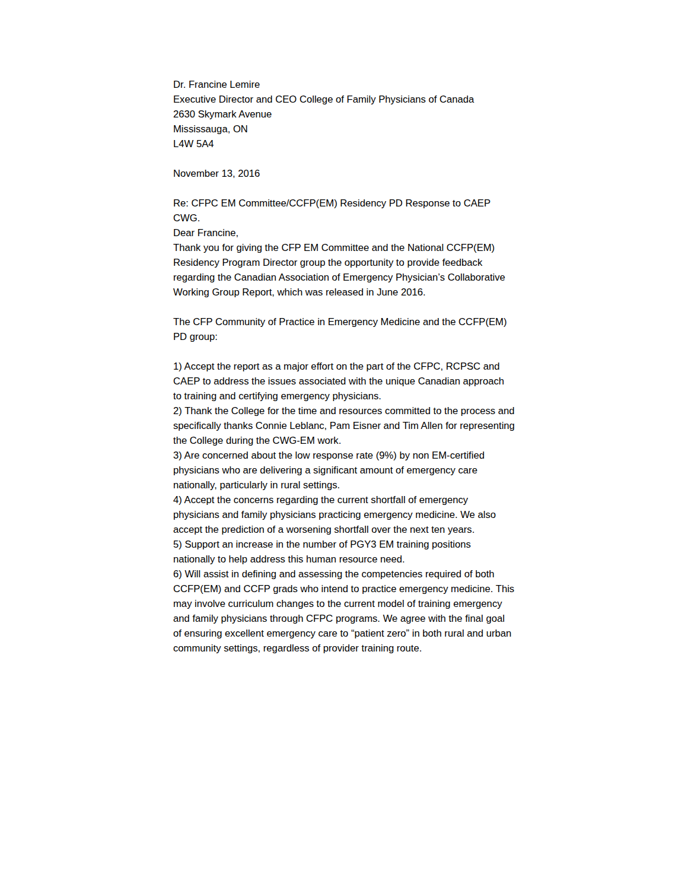Dr. Francine Lemire
Executive Director and CEO College of Family Physicians of Canada
2630 Skymark Avenue
Mississauga, ON
L4W 5A4
November 13, 2016
Re: CFPC EM Committee/CCFP(EM) Residency PD Response to CAEP CWG.
Dear Francine,
Thank you for giving the CFP EM Committee and the National CCFP(EM) Residency Program Director group the opportunity to provide feedback regarding the Canadian Association of Emergency Physician’s Collaborative Working Group Report, which was released in June 2016.
The CFP Community of Practice in Emergency Medicine and the CCFP(EM) PD group:
1) Accept the report as a major effort on the part of the CFPC, RCPSC and CAEP to address the issues associated with the unique Canadian approach to training and certifying emergency physicians.
2) Thank the College for the time and resources committed to the process and specifically thanks Connie Leblanc, Pam Eisner and Tim Allen for representing the College during the CWG-EM work.
3) Are concerned about the low response rate (9%) by non EM-certified physicians who are delivering a significant amount of emergency care nationally, particularly in rural settings.
4) Accept the concerns regarding the current shortfall of emergency physicians and family physicians practicing emergency medicine. We also accept the prediction of a worsening shortfall over the next ten years.
5) Support an increase in the number of PGY3 EM training positions nationally to help address this human resource need.
6) Will assist in defining and assessing the competencies required of both CCFP(EM) and CCFP grads who intend to practice emergency medicine. This may involve curriculum changes to the current model of training emergency and family physicians through CFPC programs. We agree with the final goal of ensuring excellent emergency care to “patient zero” in both rural and urban community settings, regardless of provider training route.